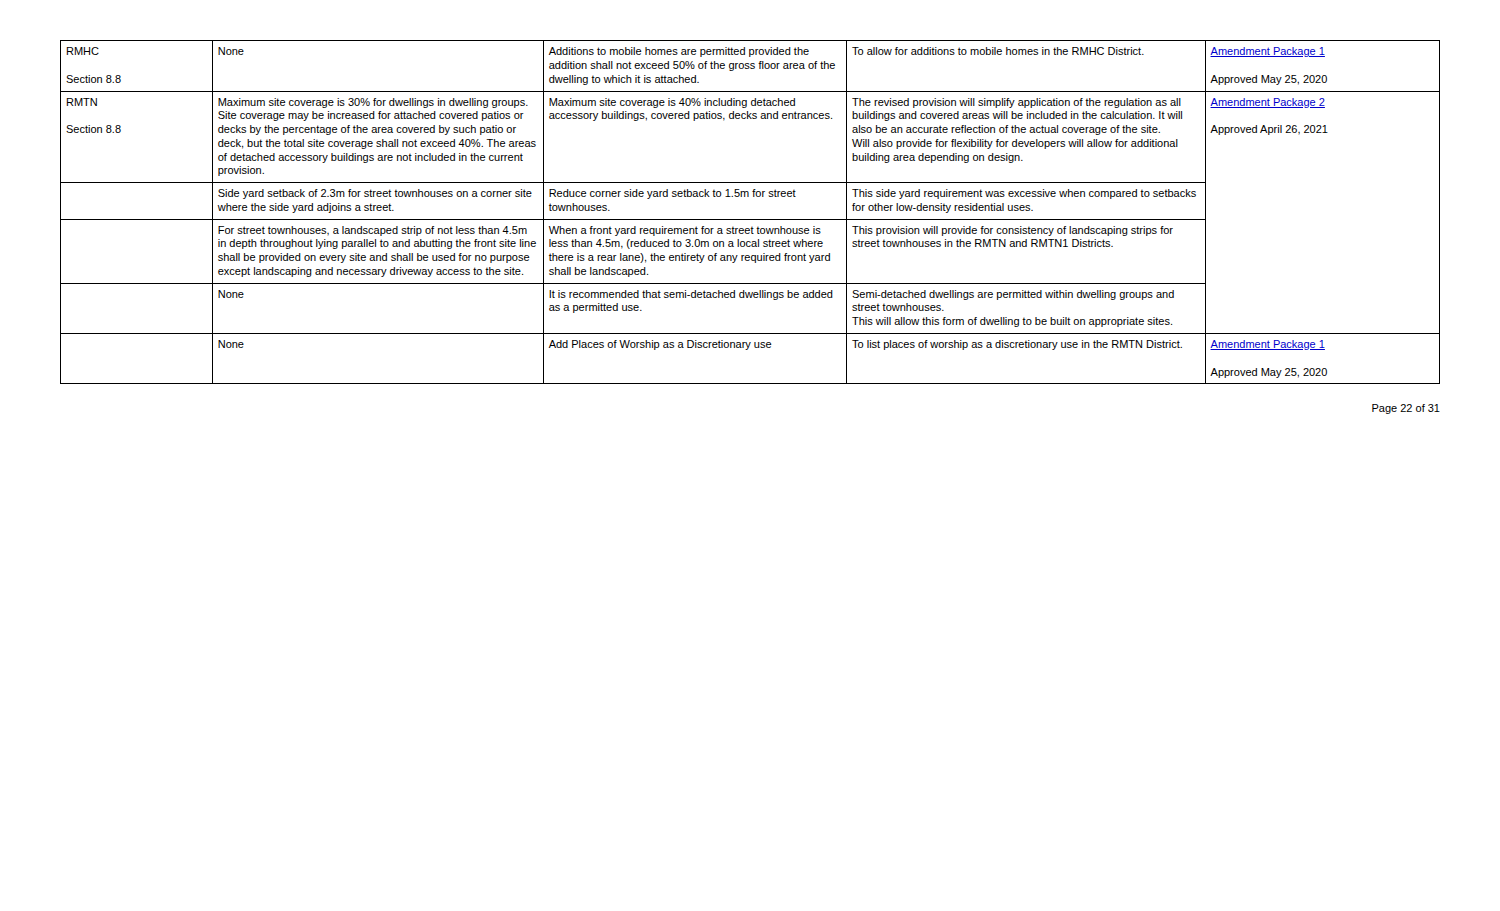| RMHC Section 8.8 | None | Additions to mobile homes are permitted provided the addition shall not exceed 50% of the gross floor area of the dwelling to which it is attached. | To allow for additions to mobile homes in the RMHC District. | Amendment Package 1 Approved May 25, 2020 |
| RMTN Section 8.8 | Maximum site coverage is 30% for dwellings in dwelling groups. Site coverage may be increased for attached covered patios or decks by the percentage of the area covered by such patio or deck, but the total site coverage shall not exceed 40%. The areas of detached accessory buildings are not included in the current provision. | Maximum site coverage is 40% including detached accessory buildings, covered patios, decks and entrances. | The revised provision will simplify application of the regulation as all buildings and covered areas will be included in the calculation. It will also be an accurate reflection of the actual coverage of the site. Will also provide for flexibility for developers will allow for additional building area depending on design. | Amendment Package 2 Approved April 26, 2021 |
| | Side yard setback of 2.3m for street townhouses on a corner site where the side yard adjoins a street. | Reduce corner side yard setback to 1.5m for street townhouses. | This side yard requirement was excessive when compared to setbacks for other low-density residential uses. |
| | For street townhouses, a landscaped strip of not less than 4.5m in depth throughout lying parallel to and abutting the front site line shall be provided on every site and shall be used for no purpose except landscaping and necessary driveway access to the site. | When a front yard requirement for a street townhouse is less than 4.5m, (reduced to 3.0m on a local street where there is a rear lane), the entirety of any required front yard shall be landscaped. | This provision will provide for consistency of landscaping strips for street townhouses in the RMTN and RMTN1 Districts. |
| | None | It is recommended that semi-detached dwellings be added as a permitted use. | Semi-detached dwellings are permitted within dwelling groups and street townhouses. This will allow this form of dwelling to be built on appropriate sites. |
| | None | Add Places of Worship as a Discretionary use | To list places of worship as a discretionary use in the RMTN District. | Amendment Package 1 Approved May 25, 2020 |
Page 22 of 31